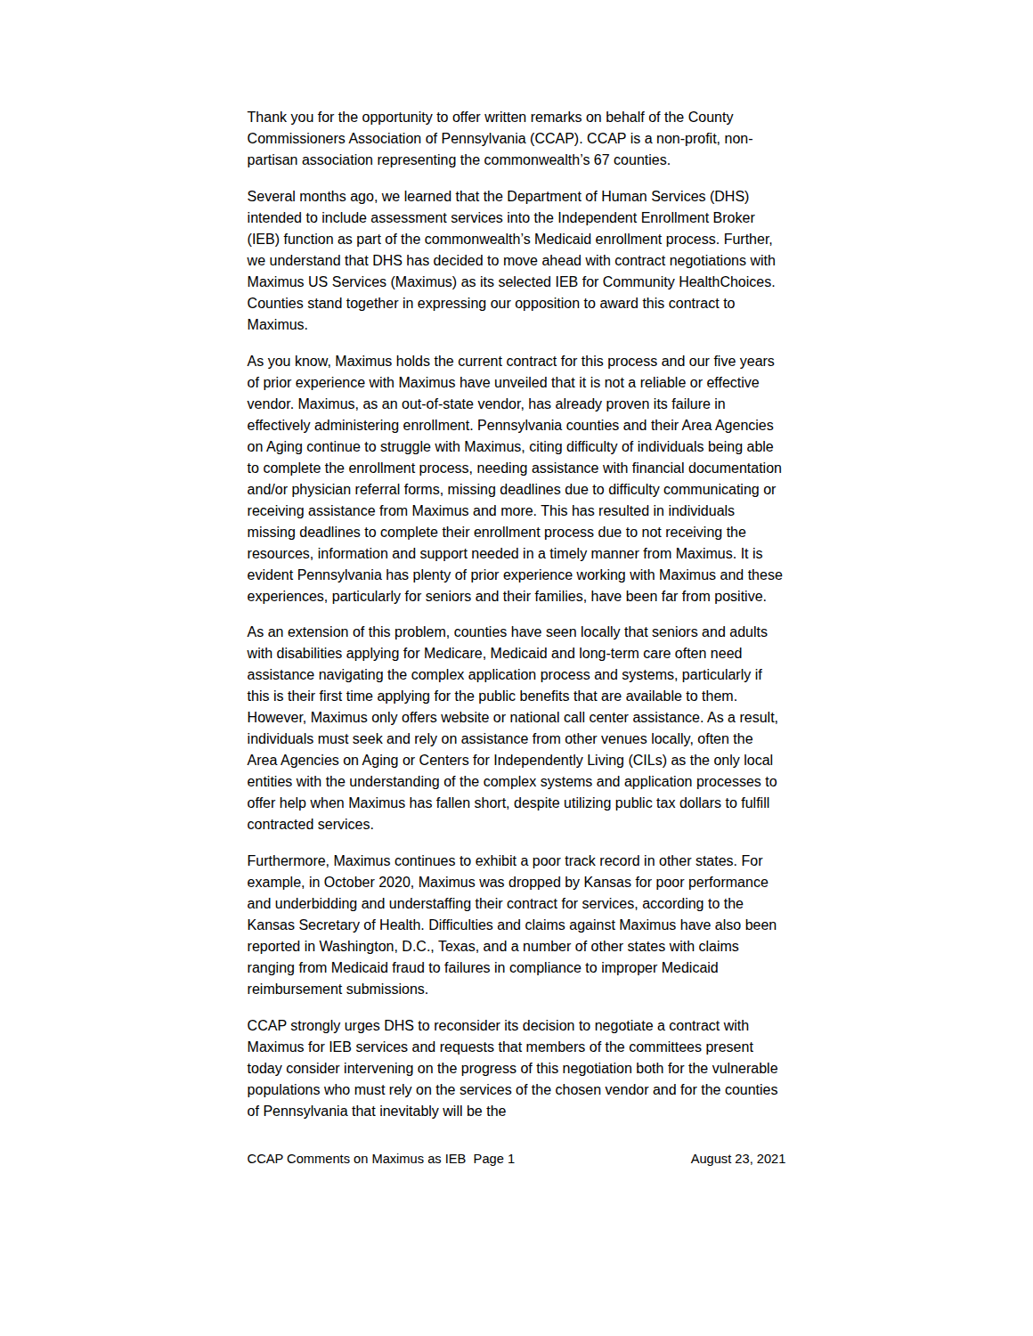Thank you for the opportunity to offer written remarks on behalf of the County Commissioners Association of Pennsylvania (CCAP). CCAP is a non-profit, non-partisan association representing the commonwealth’s 67 counties.
Several months ago, we learned that the Department of Human Services (DHS) intended to include assessment services into the Independent Enrollment Broker (IEB) function as part of the commonwealth’s Medicaid enrollment process. Further, we understand that DHS has decided to move ahead with contract negotiations with Maximus US Services (Maximus) as its selected IEB for Community HealthChoices. Counties stand together in expressing our opposition to award this contract to Maximus.
As you know, Maximus holds the current contract for this process and our five years of prior experience with Maximus have unveiled that it is not a reliable or effective vendor. Maximus, as an out-of-state vendor, has already proven its failure in effectively administering enrollment. Pennsylvania counties and their Area Agencies on Aging continue to struggle with Maximus, citing difficulty of individuals being able to complete the enrollment process, needing assistance with financial documentation and/or physician referral forms, missing deadlines due to difficulty communicating or receiving assistance from Maximus and more. This has resulted in individuals missing deadlines to complete their enrollment process due to not receiving the resources, information and support needed in a timely manner from Maximus. It is evident Pennsylvania has plenty of prior experience working with Maximus and these experiences, particularly for seniors and their families, have been far from positive.
As an extension of this problem, counties have seen locally that seniors and adults with disabilities applying for Medicare, Medicaid and long-term care often need assistance navigating the complex application process and systems, particularly if this is their first time applying for the public benefits that are available to them. However, Maximus only offers website or national call center assistance. As a result, individuals must seek and rely on assistance from other venues locally, often the Area Agencies on Aging or Centers for Independently Living (CILs) as the only local entities with the understanding of the complex systems and application processes to offer help when Maximus has fallen short, despite utilizing public tax dollars to fulfill contracted services.
Furthermore, Maximus continues to exhibit a poor track record in other states. For example, in October 2020, Maximus was dropped by Kansas for poor performance and underbidding and understaffing their contract for services, according to the Kansas Secretary of Health. Difficulties and claims against Maximus have also been reported in Washington, D.C., Texas, and a number of other states with claims ranging from Medicaid fraud to failures in compliance to improper Medicaid reimbursement submissions.
CCAP strongly urges DHS to reconsider its decision to negotiate a contract with Maximus for IEB services and requests that members of the committees present today consider intervening on the progress of this negotiation both for the vulnerable populations who must rely on the services of the chosen vendor and for the counties of Pennsylvania that inevitably will be the
CCAP Comments on Maximus as IEB
Page 1
August 23, 2021